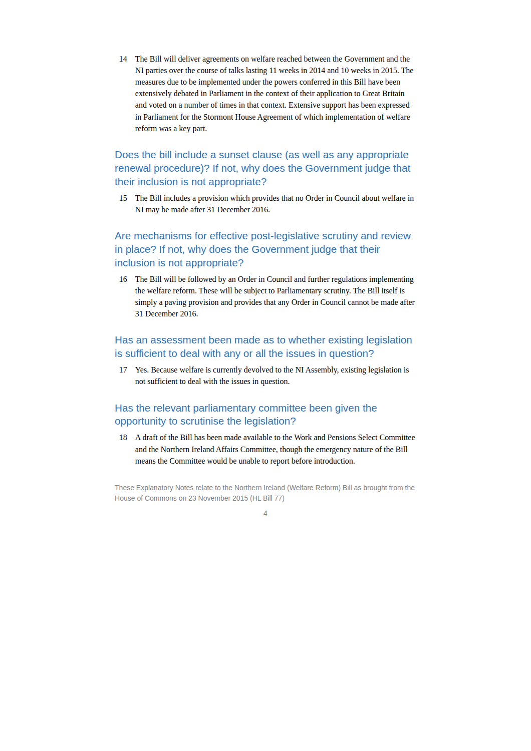14 The Bill will deliver agreements on welfare reached between the Government and the NI parties over the course of talks lasting 11 weeks in 2014 and 10 weeks in 2015. The measures due to be implemented under the powers conferred in this Bill have been extensively debated in Parliament in the context of their application to Great Britain and voted on a number of times in that context. Extensive support has been expressed in Parliament for the Stormont House Agreement of which implementation of welfare reform was a key part.
Does the bill include a sunset clause (as well as any appropriate renewal procedure)? If not, why does the Government judge that their inclusion is not appropriate?
15 The Bill includes a provision which provides that no Order in Council about welfare in NI may be made after 31 December 2016.
Are mechanisms for effective post-legislative scrutiny and review in place? If not, why does the Government judge that their inclusion is not appropriate?
16 The Bill will be followed by an Order in Council and further regulations implementing the welfare reform. These will be subject to Parliamentary scrutiny. The Bill itself is simply a paving provision and provides that any Order in Council cannot be made after 31 December 2016.
Has an assessment been made as to whether existing legislation is sufficient to deal with any or all the issues in question?
17 Yes. Because welfare is currently devolved to the NI Assembly, existing legislation is not sufficient to deal with the issues in question.
Has the relevant parliamentary committee been given the opportunity to scrutinise the legislation?
18 A draft of the Bill has been made available to the Work and Pensions Select Committee and the Northern Ireland Affairs Committee, though the emergency nature of the Bill means the Committee would be unable to report before introduction.
These Explanatory Notes relate to the Northern Ireland (Welfare Reform) Bill as brought from the House of Commons on 23 November 2015 (HL Bill 77)
4